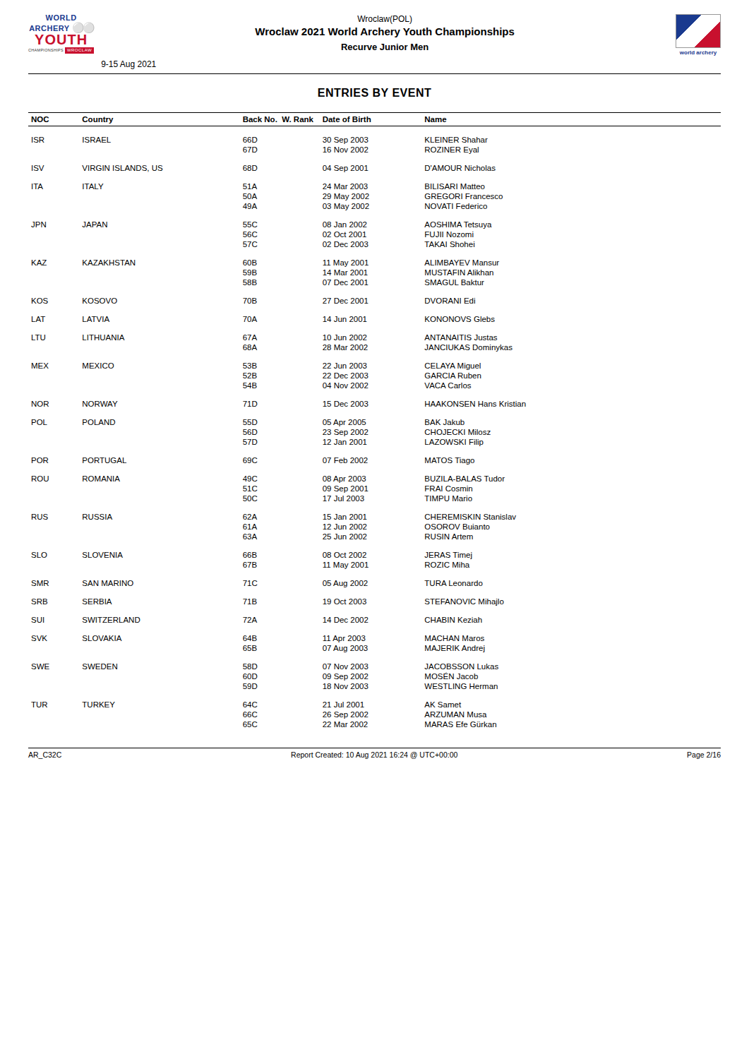WORLD
ARCHERY ⚪⚪
YOUTH
CHAMPIONSHIPS WROCLAW
Wroclaw(POL)
Wroclaw 2021 World Archery Youth Championships
Recurve Junior Men
9-15 Aug 2021
world archery
ENTRIES BY EVENT
| NOC | Country | Back No. W. Rank | Date of Birth | Name |
| --- | --- | --- | --- | --- |
| ISR | ISRAEL | 66D | 30 Sep 2003 | KLEINER Shahar |
| | | 67D | 16 Nov 2002 | ROZINER Eyal |
| ISV | VIRGIN ISLANDS, US | 68D | 04 Sep 2001 | D'AMOUR Nicholas |
| ITA | ITALY | 51A | 24 Mar 2003 | BILISARI Matteo |
| | | 50A | 29 May 2002 | GREGORI Francesco |
| | | 49A | 03 May 2002 | NOVATI Federico |
| JPN | JAPAN | 55C | 08 Jan 2002 | AOSHIMA Tetsuya |
| | | 56C | 02 Oct 2001 | FUJII Nozomi |
| | | 57C | 02 Dec 2003 | TAKAI Shohei |
| KAZ | KAZAKHSTAN | 60B | 11 May 2001 | ALIMBAYEV Mansur |
| | | 59B | 14 Mar 2001 | MUSTAFIN Alikhan |
| | | 58B | 07 Dec 2001 | SMAGUL Baktur |
| KOS | KOSOVO | 70B | 27 Dec 2001 | DVORANI Edi |
| LAT | LATVIA | 70A | 14 Jun 2001 | KONONOVS Glebs |
| LTU | LITHUANIA | 67A | 10 Jun 2002 | ANTANAITIS Justas |
| | | 68A | 28 Mar 2002 | JANCIUKAS Dominykas |
| MEX | MEXICO | 53B | 22 Jun 2003 | CELAYA Miguel |
| | | 52B | 22 Dec 2003 | GARCIA Ruben |
| | | 54B | 04 Nov 2002 | VACA Carlos |
| NOR | NORWAY | 71D | 15 Dec 2003 | HAAKONSEN Hans Kristian |
| POL | POLAND | 55D | 05 Apr 2005 | BAK Jakub |
| | | 56D | 23 Sep 2002 | CHOJECKI Milosz |
| | | 57D | 12 Jan 2001 | LAZOWSKI Filip |
| POR | PORTUGAL | 69C | 07 Feb 2002 | MATOS Tiago |
| ROU | ROMANIA | 49C | 08 Apr 2003 | BUZILA-BALAS Tudor |
| | | 51C | 09 Sep 2001 | FRAI Cosmin |
| | | 50C | 17 Jul 2003 | TIMPU Mario |
| RUS | RUSSIA | 62A | 15 Jan 2001 | CHEREMISKIN Stanislav |
| | | 61A | 12 Jun 2002 | OSOROV Buianto |
| | | 63A | 25 Jun 2002 | RUSIN Artem |
| SLO | SLOVENIA | 66B | 08 Oct 2002 | JERAS Timej |
| | | 67B | 11 May 2001 | ROZIC Miha |
| SMR | SAN MARINO | 71C | 05 Aug 2002 | TURA Leonardo |
| SRB | SERBIA | 71B | 19 Oct 2003 | STEFANOVIC Mihajlo |
| SUI | SWITZERLAND | 72A | 14 Dec 2002 | CHABIN Keziah |
| SVK | SLOVAKIA | 64B | 11 Apr 2003 | MACHAN Maros |
| | | 65B | 07 Aug 2003 | MAJERIK Andrej |
| SWE | SWEDEN | 58D | 07 Nov 2003 | JACOBSSON Lukas |
| | | 60D | 09 Sep 2002 | MOSÉN Jacob |
| | | 59D | 18 Nov 2003 | WESTLING Herman |
| TUR | TURKEY | 64C | 21 Jul 2001 | AK Samet |
| | | 66C | 26 Sep 2002 | ARZUMAN Musa |
| | | 65C | 22 Mar 2002 | MARAS Efe Gürkan |
AR_C32C Report Created: 10 Aug 2021 16:24 @ UTC+00:00 Page 2/16